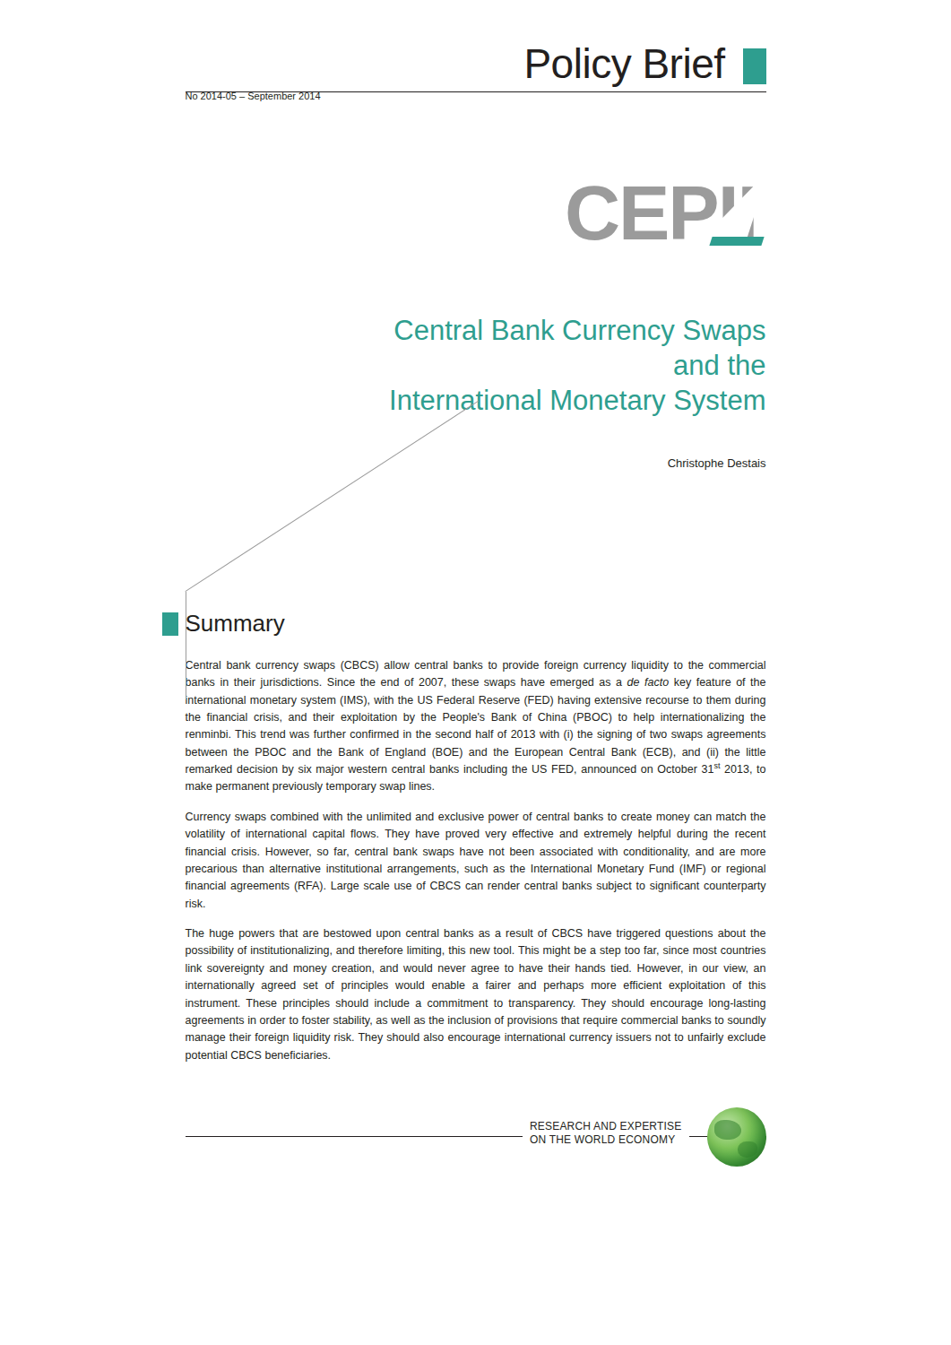Policy Brief
No 2014-05 – September 2014
CEPII
Central Bank Currency Swaps
and the
International Monetary System
Christophe Destais
Summary
Central bank currency swaps (CBCS) allow central banks to provide foreign currency liquidity to the commercial banks in their jurisdictions. Since the end of 2007, these swaps have emerged as a de facto key feature of the international monetary system (IMS), with the US Federal Reserve (FED) having extensive recourse to them during the financial crisis, and their exploitation by the People's Bank of China (PBOC) to help internationalizing the renminbi. This trend was further confirmed in the second half of 2013 with (i) the signing of two swaps agreements between the PBOC and the Bank of England (BOE) and the European Central Bank (ECB), and (ii) the little remarked decision by six major western central banks including the US FED, announced on October 31st 2013, to make permanent previously temporary swap lines.
Currency swaps combined with the unlimited and exclusive power of central banks to create money can match the volatility of international capital flows. They have proved very effective and extremely helpful during the recent financial crisis. However, so far, central bank swaps have not been associated with conditionality, and are more precarious than alternative institutional arrangements, such as the International Monetary Fund (IMF) or regional financial agreements (RFA). Large scale use of CBCS can render central banks subject to significant counterparty risk.
The huge powers that are bestowed upon central banks as a result of CBCS have triggered questions about the possibility of institutionalizing, and therefore limiting, this new tool. This might be a step too far, since most countries link sovereignty and money creation, and would never agree to have their hands tied. However, in our view, an internationally agreed set of principles would enable a fairer and perhaps more efficient exploitation of this instrument. These principles should include a commitment to transparency. They should encourage long-lasting agreements in order to foster stability, as well as the inclusion of provisions that require commercial banks to soundly manage their foreign liquidity risk. They should also encourage international currency issuers not to unfairly exclude potential CBCS beneficiaries.
RESEARCH AND EXPERTISE
ON THE WORLD ECONOMY